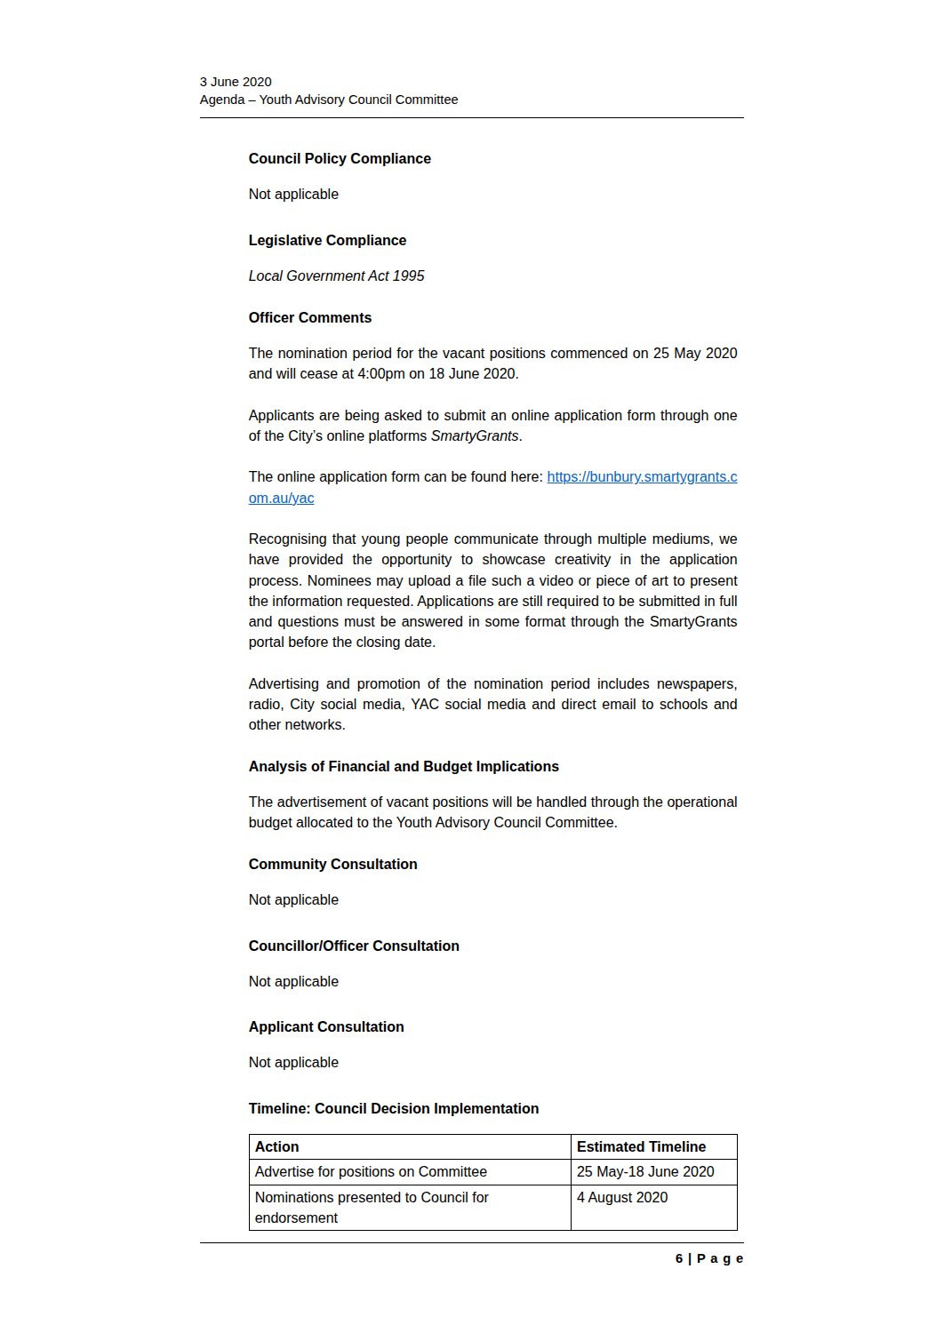3 June 2020 Agenda – Youth Advisory Council Committee
Council Policy Compliance
Not applicable
Legislative Compliance
Local Government Act 1995
Officer Comments
The nomination period for the vacant positions commenced on 25 May 2020 and will cease at 4:00pm on 18 June 2020.
Applicants are being asked to submit an online application form through one of the City’s online platforms SmartyGrants.
The online application form can be found here: https://bunbury.smartygrants.com.au/yac
Recognising that young people communicate through multiple mediums, we have provided the opportunity to showcase creativity in the application process. Nominees may upload a file such a video or piece of art to present the information requested. Applications are still required to be submitted in full and questions must be answered in some format through the SmartyGrants portal before the closing date.
Advertising and promotion of the nomination period includes newspapers, radio, City social media, YAC social media and direct email to schools and other networks.
Analysis of Financial and Budget Implications
The advertisement of vacant positions will be handled through the operational budget allocated to the Youth Advisory Council Committee.
Community Consultation
Not applicable
Councillor/Officer Consultation
Not applicable
Applicant Consultation
Not applicable
Timeline: Council Decision Implementation
| Action | Estimated Timeline |
| --- | --- |
| Advertise for positions on Committee | 25 May-18 June 2020 |
| Nominations presented to Council for endorsement | 4 August 2020 |
6 | P a g e